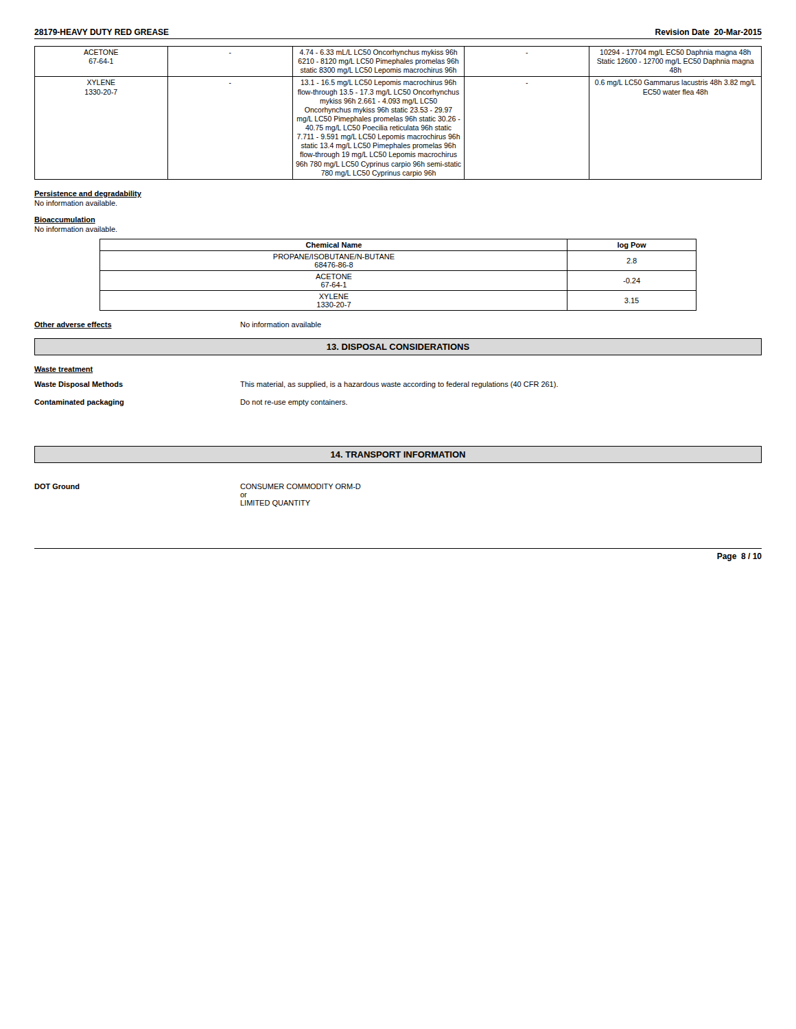28179-HEAVY DUTY RED GREASE Revision Date 20-Mar-2015
| ACETONE 67-64-1 | - | 4.74 - 6.33 mL/L LC50 Oncorhynchus mykiss 96h 6210 - 8120 mg/L LC50 Pimephales promelas 96h static 8300 mg/L LC50 Lepomis macrochirus 96h | - | 10294 - 17704 mg/L EC50 Daphnia magna 48h Static 12600 - 12700 mg/L EC50 Daphnia magna 48h |
| XYLENE 1330-20-7 | - | 13.1 - 16.5 mg/L LC50 Lepomis macrochirus 96h flow-through 13.5 - 17.3 mg/L LC50 Oncorhynchus mykiss 96h 2.661 - 4.093 mg/L LC50 Oncorhynchus mykiss 96h static 23.53 - 29.97 mg/L LC50 Pimephales promelas 96h static 30.26 - 40.75 mg/L LC50 Poecilia reticulata 96h static 7.711 - 9.591 mg/L LC50 Lepomis macrochirus 96h static 13.4 mg/L LC50 Pimephales promelas 96h flow-through 19 mg/L LC50 Lepomis macrochirus 96h 780 mg/L LC50 Cyprinus carpio 96h semi-static 780 mg/L LC50 Cyprinus carpio 96h | - | 0.6 mg/L LC50 Gammarus lacustris 48h 3.82 mg/L EC50 water flea 48h |
Persistence and degradability
No information available.
Bioaccumulation
No information available.
| Chemical Name | log Pow |
| --- | --- |
| PROPANE/ISOBUTANE/N-BUTANE 68476-86-8 | 2.8 |
| ACETONE 67-64-1 | -0.24 |
| XYLENE 1330-20-7 | 3.15 |
Other adverse effects
No information available
13. DISPOSAL CONSIDERATIONS
Waste treatment
Waste Disposal Methods
This material, as supplied, is a hazardous waste according to federal regulations (40 CFR 261).
Contaminated packaging
Do not re-use empty containers.
14. TRANSPORT INFORMATION
DOT Ground
CONSUMER COMMODITY ORM-D
or
LIMITED QUANTITY
Page 8 / 10